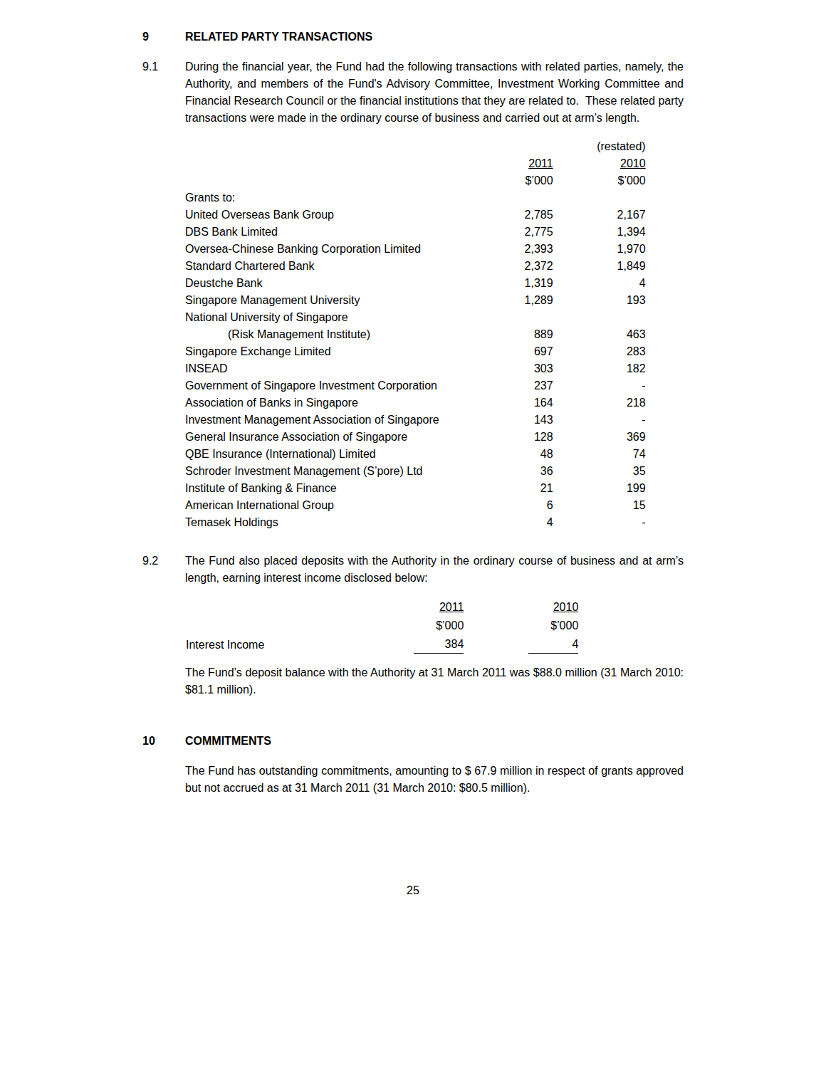9 RELATED PARTY TRANSACTIONS
9.1 During the financial year, the Fund had the following transactions with related parties, namely, the Authority, and members of the Fund's Advisory Committee, Investment Working Committee and Financial Research Council or the financial institutions that they are related to. These related party transactions were made in the ordinary course of business and carried out at arm’s length.
| | | (restated) |
| | 2011 | 2010 |
| | $’000 | $’000 |
| Grants to: | | |
| United Overseas Bank Group | 2,785 | 2,167 |
| DBS Bank Limited | 2,775 | 1,394 |
| Oversea-Chinese Banking Corporation Limited | 2,393 | 1,970 |
| Standard Chartered Bank | 2,372 | 1,849 |
| Deustche Bank | 1,319 | 4 |
| Singapore Management University | 1,289 | 193 |
| National University of Singapore (Risk Management Institute) | 889 | 463 |
| Singapore Exchange Limited | 697 | 283 |
| INSEAD | 303 | 182 |
| Government of Singapore Investment Corporation | 237 | - |
| Association of Banks in Singapore | 164 | 218 |
| Investment Management Association of Singapore | 143 | - |
| General Insurance Association of Singapore | 128 | 369 |
| QBE Insurance (International) Limited | 48 | 74 |
| Schroder Investment Management (S’pore) Ltd | 36 | 35 |
| Institute of Banking & Finance | 21 | 199 |
| American International Group | 6 | 15 |
| Temasek Holdings | 4 | - |
9.2 The Fund also placed deposits with the Authority in the ordinary course of business and at arm’s length, earning interest income disclosed below:
| | 2011 | 2010 |
| | $’000 | $’000 |
| Interest Income | 384 | 4 |
The Fund’s deposit balance with the Authority at 31 March 2011 was $88.0 million (31 March 2010: $81.1 million).
10 COMMITMENTS
The Fund has outstanding commitments, amounting to $ 67.9 million in respect of grants approved but not accrued as at 31 March 2011 (31 March 2010: $80.5 million).
25